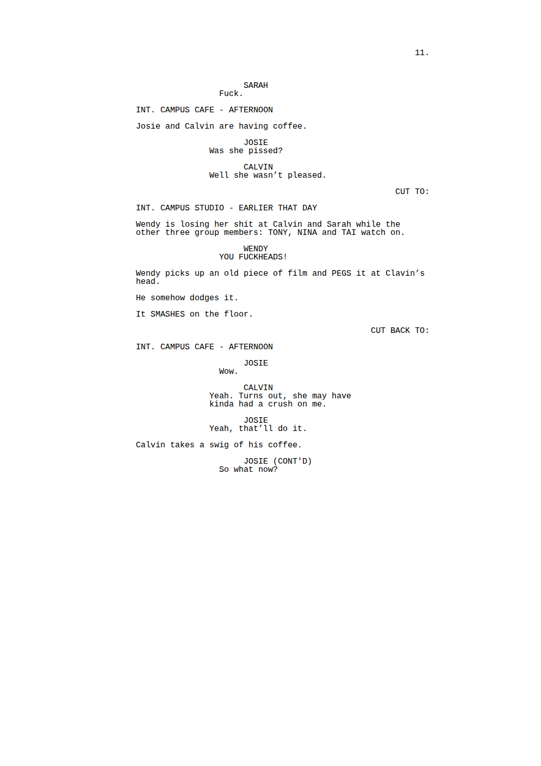11.
SARAH
Fuck.
INT. CAMPUS CAFE - AFTERNOON
Josie and Calvin are having coffee.
JOSIE
Was she pissed?
CALVIN
Well she wasn’t pleased.
CUT TO:
INT. CAMPUS STUDIO - EARLIER THAT DAY
Wendy is losing her shit at Calvin and Sarah while the other three group members: TONY, NINA and TAI watch on.
WENDY
YOU FUCKHEADS!
Wendy picks up an old piece of film and PEGS it at Clavin’s head.
He somehow dodges it.
It SMASHES on the floor.
CUT BACK TO:
INT. CAMPUS CAFE - AFTERNOON
JOSIE
Wow.
CALVIN
Yeah. Turns out, she may have kinda had a crush on me.
JOSIE
Yeah, that’ll do it.
Calvin takes a swig of his coffee.
JOSIE (CONT'D)
So what now?